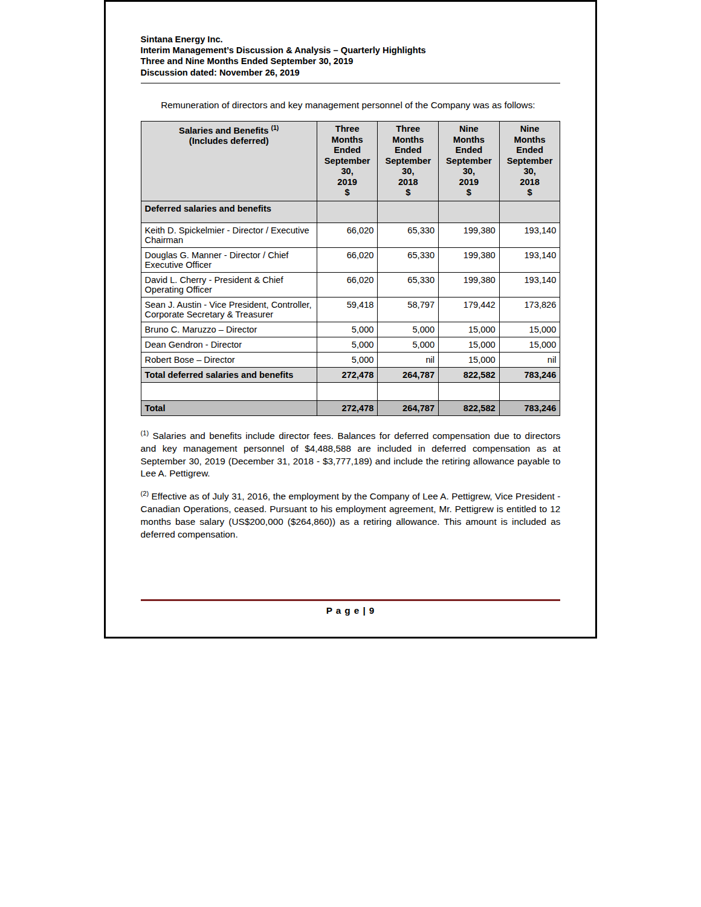Sintana Energy Inc.
Interim Management’s Discussion & Analysis – Quarterly Highlights
Three and Nine Months Ended September 30, 2019
Discussion dated: November 26, 2019
Remuneration of directors and key management personnel of the Company was as follows:
| Salaries and Benefits (1) (Includes deferred) | Three Months Ended September 30, 2019 $ | Three Months Ended September 30, 2018 $ | Nine Months Ended September 30, 2019 $ | Nine Months Ended September 30, 2018 $ |
| --- | --- | --- | --- | --- |
| Deferred salaries and benefits | | | | |
| Keith D. Spickelmier - Director / Executive Chairman | 66,020 | 65,330 | 199,380 | 193,140 |
| Douglas G. Manner - Director / Chief Executive Officer | 66,020 | 65,330 | 199,380 | 193,140 |
| David L. Cherry - President & Chief Operating Officer | 66,020 | 65,330 | 199,380 | 193,140 |
| Sean J. Austin - Vice President, Controller, Corporate Secretary & Treasurer | 59,418 | 58,797 | 179,442 | 173,826 |
| Bruno C. Maruzzo – Director | 5,000 | 5,000 | 15,000 | 15,000 |
| Dean Gendron - Director | 5,000 | 5,000 | 15,000 | 15,000 |
| Robert Bose – Director | 5,000 | nil | 15,000 | nil |
| Total deferred salaries and benefits | 272,478 | 264,787 | 822,582 | 783,246 |
| Total | 272,478 | 264,787 | 822,582 | 783,246 |
(1) Salaries and benefits include director fees. Balances for deferred compensation due to directors and key management personnel of $4,488,588 are included in deferred compensation as at September 30, 2019 (December 31, 2018 - $3,777,189) and include the retiring allowance payable to Lee A. Pettigrew.
(2) Effective as of July 31, 2016, the employment by the Company of Lee A. Pettigrew, Vice President - Canadian Operations, ceased. Pursuant to his employment agreement, Mr. Pettigrew is entitled to 12 months base salary (US$200,000 ($264,860)) as a retiring allowance. This amount is included as deferred compensation.
P a g e | 9